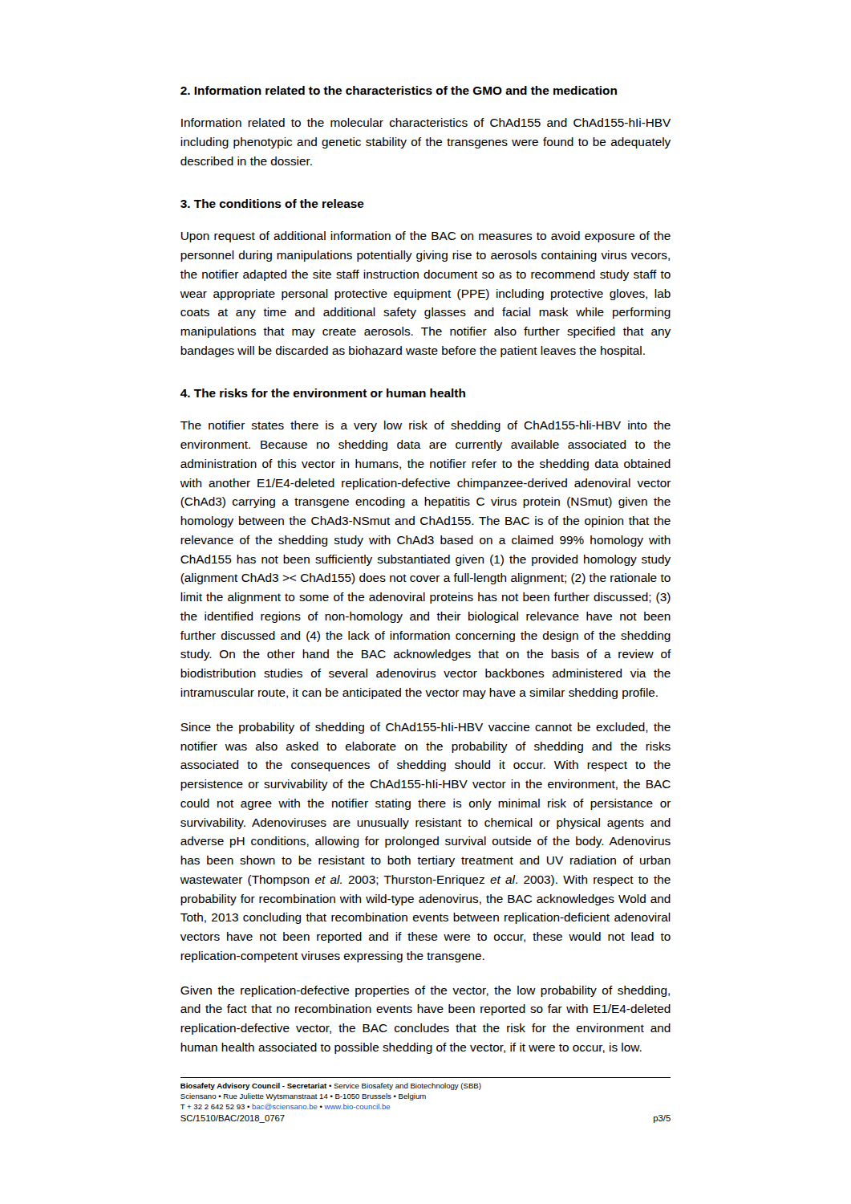2. Information related to the characteristics of the GMO and the medication
Information related to the molecular characteristics of ChAd155 and ChAd155-hIi-HBV including phenotypic and genetic stability of the transgenes were found to be adequately described in the dossier.
3. The conditions of the release
Upon request of additional information of the BAC on measures to avoid exposure of the personnel during manipulations potentially giving rise to aerosols containing virus vecors, the notifier adapted the site staff instruction document so as to recommend study staff to wear appropriate personal protective equipment (PPE) including protective gloves, lab coats at any time and additional safety glasses and facial mask while performing manipulations that may create aerosols. The notifier also further specified that any bandages will be discarded as biohazard waste before the patient leaves the hospital.
4. The risks for the environment or human health
The notifier states there is a very low risk of shedding of ChAd155-hli-HBV into the environment. Because no shedding data are currently available associated to the administration of this vector in humans, the notifier refer to the shedding data obtained with another E1/E4-deleted replication-defective chimpanzee-derived adenoviral vector (ChAd3) carrying a transgene encoding a hepatitis C virus protein (NSmut) given the homology between the ChAd3-NSmut and ChAd155. The BAC is of the opinion that the relevance of the shedding study with ChAd3 based on a claimed 99% homology with ChAd155 has not been sufficiently substantiated given (1) the provided homology study (alignment ChAd3 >< ChAd155) does not cover a full-length alignment; (2) the rationale to limit the alignment to some of the adenoviral proteins has not been further discussed; (3) the identified regions of non-homology and their biological relevance have not been further discussed and (4) the lack of information concerning the design of the shedding study. On the other hand the BAC acknowledges that on the basis of a review of biodistribution studies of several adenovirus vector backbones administered via the intramuscular route, it can be anticipated the vector may have a similar shedding profile.
Since the probability of shedding of ChAd155-hIi-HBV vaccine cannot be excluded, the notifier was also asked to elaborate on the probability of shedding and the risks associated to the consequences of shedding should it occur. With respect to the persistence or survivability of the ChAd155-hIi-HBV vector in the environment, the BAC could not agree with the notifier stating there is only minimal risk of persistance or survivability. Adenoviruses are unusually resistant to chemical or physical agents and adverse pH conditions, allowing for prolonged survival outside of the body. Adenovirus has been shown to be resistant to both tertiary treatment and UV radiation of urban wastewater (Thompson et al. 2003; Thurston-Enriquez et al. 2003). With respect to the probability for recombination with wild-type adenovirus, the BAC acknowledges Wold and Toth, 2013 concluding that recombination events between replication-deficient adenoviral vectors have not been reported and if these were to occur, these would not lead to replication-competent viruses expressing the transgene.
Given the replication-defective properties of the vector, the low probability of shedding, and the fact that no recombination events have been reported so far with E1/E4-deleted replication-defective vector, the BAC concludes that the risk for the environment and human health associated to possible shedding of the vector, if it were to occur, is low.
Biosafety Advisory Council - Secretariat • Service Biosafety and Biotechnology (SBB)
Sciensano • Rue Juliette Wytsmanstraat 14 • B-1050 Brussels • Belgium
T + 32 2 642 52 93 • bac@sciensano.be • www.bio-council.be
SC/1510/BAC/2018_0767
p3/5